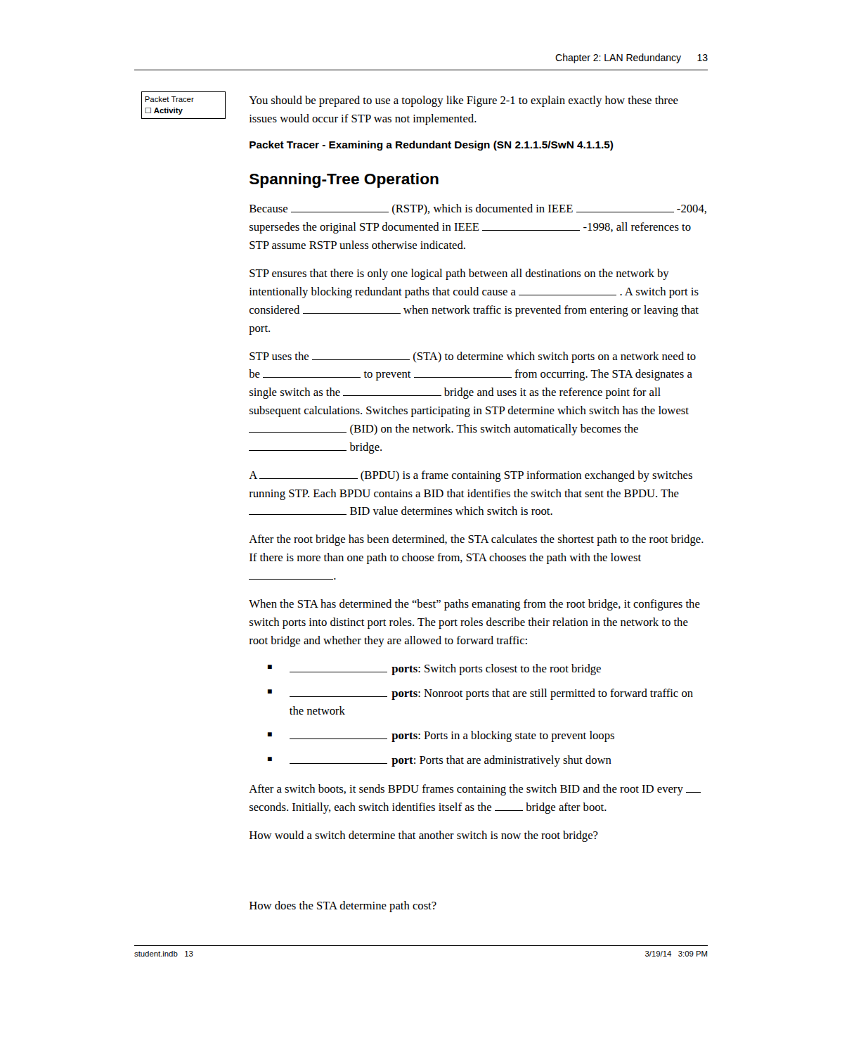Chapter 2: LAN Redundancy 13
Packet Tracer ☐Activity
You should be prepared to use a topology like Figure 2-1 to explain exactly how these three issues would occur if STP was not implemented.
Packet Tracer - Examining a Redundant Design (SN 2.1.1.5/SwN 4.1.1.5)
Spanning-Tree Operation
Because (RSTP), which is documented in IEEE -2004, supersedes the original STP documented in IEEE -1998, all references to STP assume RSTP unless otherwise indicated.
STP ensures that there is only one logical path between all destinations on the network by intentionally blocking redundant paths that could cause a . A switch port is considered when network traffic is prevented from entering or leaving that port.
STP uses the (STA) to determine which switch ports on a network need to be to prevent from occurring. The STA designates a single switch as the bridge and uses it as the reference point for all subsequent calculations. Switches participating in STP determine which switch has the lowest (BID) on the network. This switch automatically becomes the bridge.
A (BPDU) is a frame containing STP information exchanged by switches running STP. Each BPDU contains a BID that identifies the switch that sent the BPDU. The BID value determines which switch is root.
After the root bridge has been determined, the STA calculates the shortest path to the root bridge. If there is more than one path to choose from, STA chooses the path with the lowest .
When the STA has determined the “best” paths emanating from the root bridge, it configures the switch ports into distinct port roles. The port roles describe their relation in the network to the root bridge and whether they are allowed to forward traffic:
ports: Switch ports closest to the root bridge
ports: Nonroot ports that are still permitted to forward traffic on the network
ports: Ports in a blocking state to prevent loops
port: Ports that are administratively shut down
After a switch boots, it sends BPDU frames containing the switch BID and the root ID every seconds. Initially, each switch identifies itself as the bridge after boot.
How would a switch determine that another switch is now the root bridge?
How does the STA determine path cost?
student.indb 13 3/19/14 3:09 PM